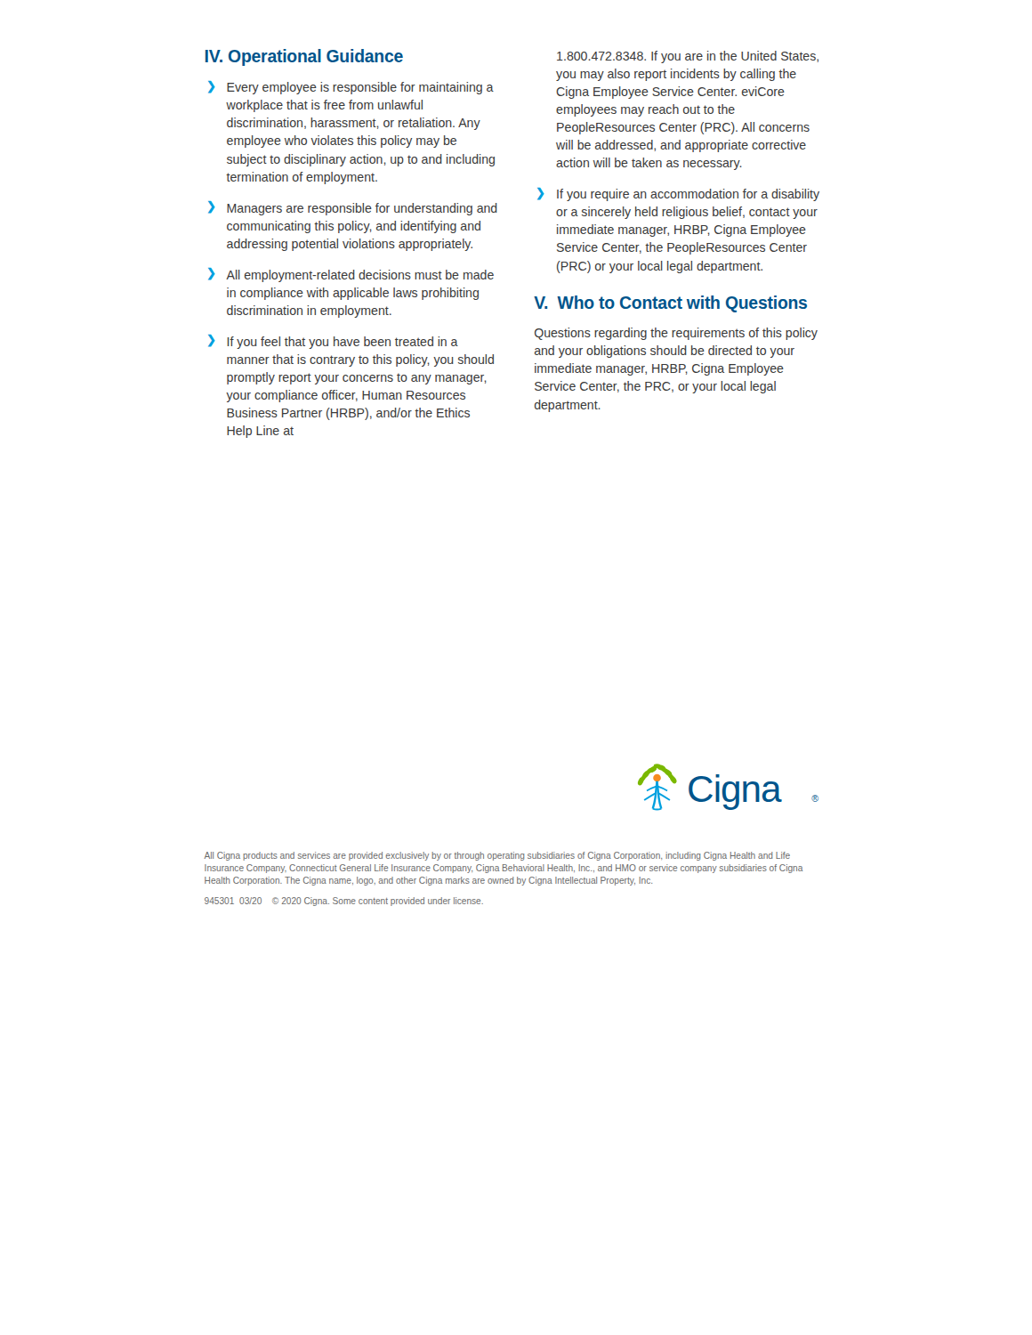IV. Operational Guidance
Every employee is responsible for maintaining a workplace that is free from unlawful discrimination, harassment, or retaliation. Any employee who violates this policy may be subject to disciplinary action, up to and including termination of employment.
Managers are responsible for understanding and communicating this policy, and identifying and addressing potential violations appropriately.
All employment-related decisions must be made in compliance with applicable laws prohibiting discrimination in employment.
If you feel that you have been treated in a manner that is contrary to this policy, you should promptly report your concerns to any manager, your compliance officer, Human Resources Business Partner (HRBP), and/or the Ethics Help Line at
1.800.472.8348. If you are in the United States, you may also report incidents by calling the Cigna Employee Service Center. eviCore employees may reach out to the PeopleResources Center (PRC). All concerns will be addressed, and appropriate corrective action will be taken as necessary.
If you require an accommodation for a disability or a sincerely held religious belief, contact your immediate manager, HRBP, Cigna Employee Service Center, the PeopleResources Center (PRC) or your local legal department.
V. Who to Contact with Questions
Questions regarding the requirements of this policy and your obligations should be directed to your immediate manager, HRBP, Cigna Employee Service Center, the PRC, or your local legal department.
Cigna ®
All Cigna products and services are provided exclusively by or through operating subsidiaries of Cigna Corporation, including Cigna Health and Life Insurance Company, Connecticut General Life Insurance Company, Cigna Behavioral Health, Inc., and HMO or service company subsidiaries of Cigna Health Corporation. The Cigna name, logo, and other Cigna marks are owned by Cigna Intellectual Property, Inc.
945301 03/20© 2020 Cigna. Some content provided under license.